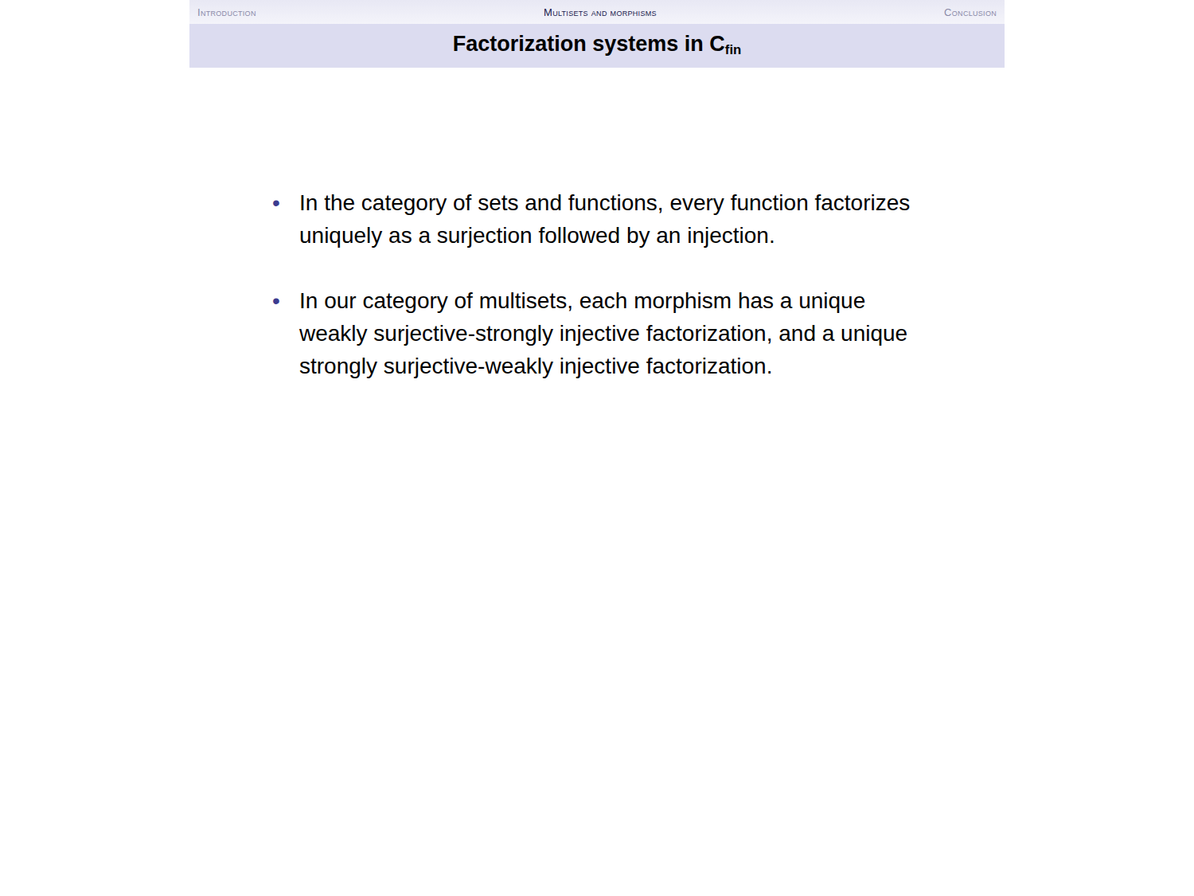Introduction Multisets and morphisms Conclusion
Factorization systems in Cfin
In the category of sets and functions, every function factorizes uniquely as a surjection followed by an injection.
In our category of multisets, each morphism has a unique weakly surjective-strongly injective factorization, and a unique strongly surjective-weakly injective factorization.